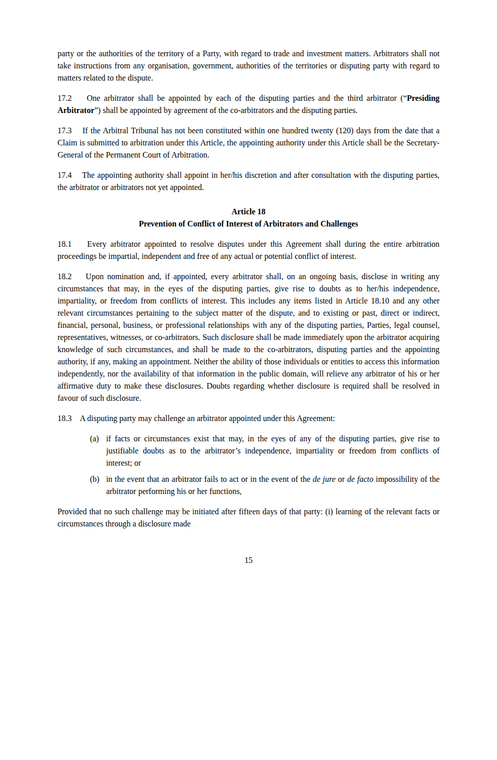party or the authorities of the territory of a Party, with regard to trade and investment matters. Arbitrators shall not take instructions from any organisation, government, authorities of the territories or disputing party with regard to matters related to the dispute.
17.2 One arbitrator shall be appointed by each of the disputing parties and the third arbitrator (“Presiding Arbitrator”) shall be appointed by agreement of the co-arbitrators and the disputing parties.
17.3 If the Arbitral Tribunal has not been constituted within one hundred twenty (120) days from the date that a Claim is submitted to arbitration under this Article, the appointing authority under this Article shall be the Secretary-General of the Permanent Court of Arbitration.
17.4 The appointing authority shall appoint in her/his discretion and after consultation with the disputing parties, the arbitrator or arbitrators not yet appointed.
Article 18 Prevention of Conflict of Interest of Arbitrators and Challenges
18.1 Every arbitrator appointed to resolve disputes under this Agreement shall during the entire arbitration proceedings be impartial, independent and free of any actual or potential conflict of interest.
18.2 Upon nomination and, if appointed, every arbitrator shall, on an ongoing basis, disclose in writing any circumstances that may, in the eyes of the disputing parties, give rise to doubts as to her/his independence, impartiality, or freedom from conflicts of interest. This includes any items listed in Article 18.10 and any other relevant circumstances pertaining to the subject matter of the dispute, and to existing or past, direct or indirect, financial, personal, business, or professional relationships with any of the disputing parties, Parties, legal counsel, representatives, witnesses, or co-arbitrators. Such disclosure shall be made immediately upon the arbitrator acquiring knowledge of such circumstances, and shall be made to the co-arbitrators, disputing parties and the appointing authority, if any, making an appointment. Neither the ability of those individuals or entities to access this information independently, nor the availability of that information in the public domain, will relieve any arbitrator of his or her affirmative duty to make these disclosures. Doubts regarding whether disclosure is required shall be resolved in favour of such disclosure.
18.3 A disputing party may challenge an arbitrator appointed under this Agreement:
(a) if facts or circumstances exist that may, in the eyes of any of the disputing parties, give rise to justifiable doubts as to the arbitrator’s independence, impartiality or freedom from conflicts of interest; or
(b) in the event that an arbitrator fails to act or in the event of the de jure or de facto impossibility of the arbitrator performing his or her functions,
Provided that no such challenge may be initiated after fifteen days of that party: (i) learning of the relevant facts or circumstances through a disclosure made
15